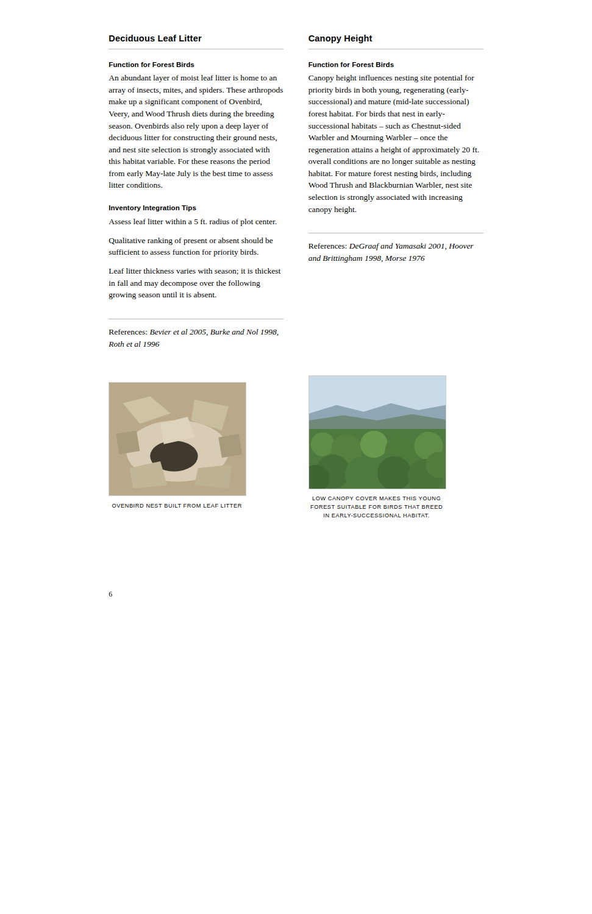Deciduous Leaf Litter
Function for Forest Birds
An abundant layer of moist leaf litter is home to an array of insects, mites, and spiders. These arthropods make up a significant component of Ovenbird, Veery, and Wood Thrush diets during the breeding season. Ovenbirds also rely upon a deep layer of deciduous litter for constructing their ground nests, and nest site selection is strongly associated with this habitat variable. For these reasons the period from early May-late July is the best time to assess litter conditions.
Inventory Integration Tips
Assess leaf litter within a 5 ft. radius of plot center.
Qualitative ranking of present or absent should be sufficient to assess function for priority birds.
Leaf litter thickness varies with season; it is thickest in fall and may decompose over the following growing season until it is absent.
References: Bevier et al 2005, Burke and Nol 1998, Roth et al 1996
Ovenbird nest built from leaf litter
Canopy Height
Function for Forest Birds
Canopy height influences nesting site potential for priority birds in both young, regenerating (early-successional) and mature (mid-late successional) forest habitat. For birds that nest in early-successional habitats – such as Chestnut-sided Warbler and Mourning Warbler – once the regeneration attains a height of approximately 20 ft. overall conditions are no longer suitable as nesting habitat. For mature forest nesting birds, including Wood Thrush and Blackburnian Warbler, nest site selection is strongly associated with increasing canopy height.
References: DeGraaf and Yamasaki 2001, Hoover and Brittingham 1998, Morse 1976
Low canopy cover makes this young forest suitable for birds that breed in early-successional habitat.
6